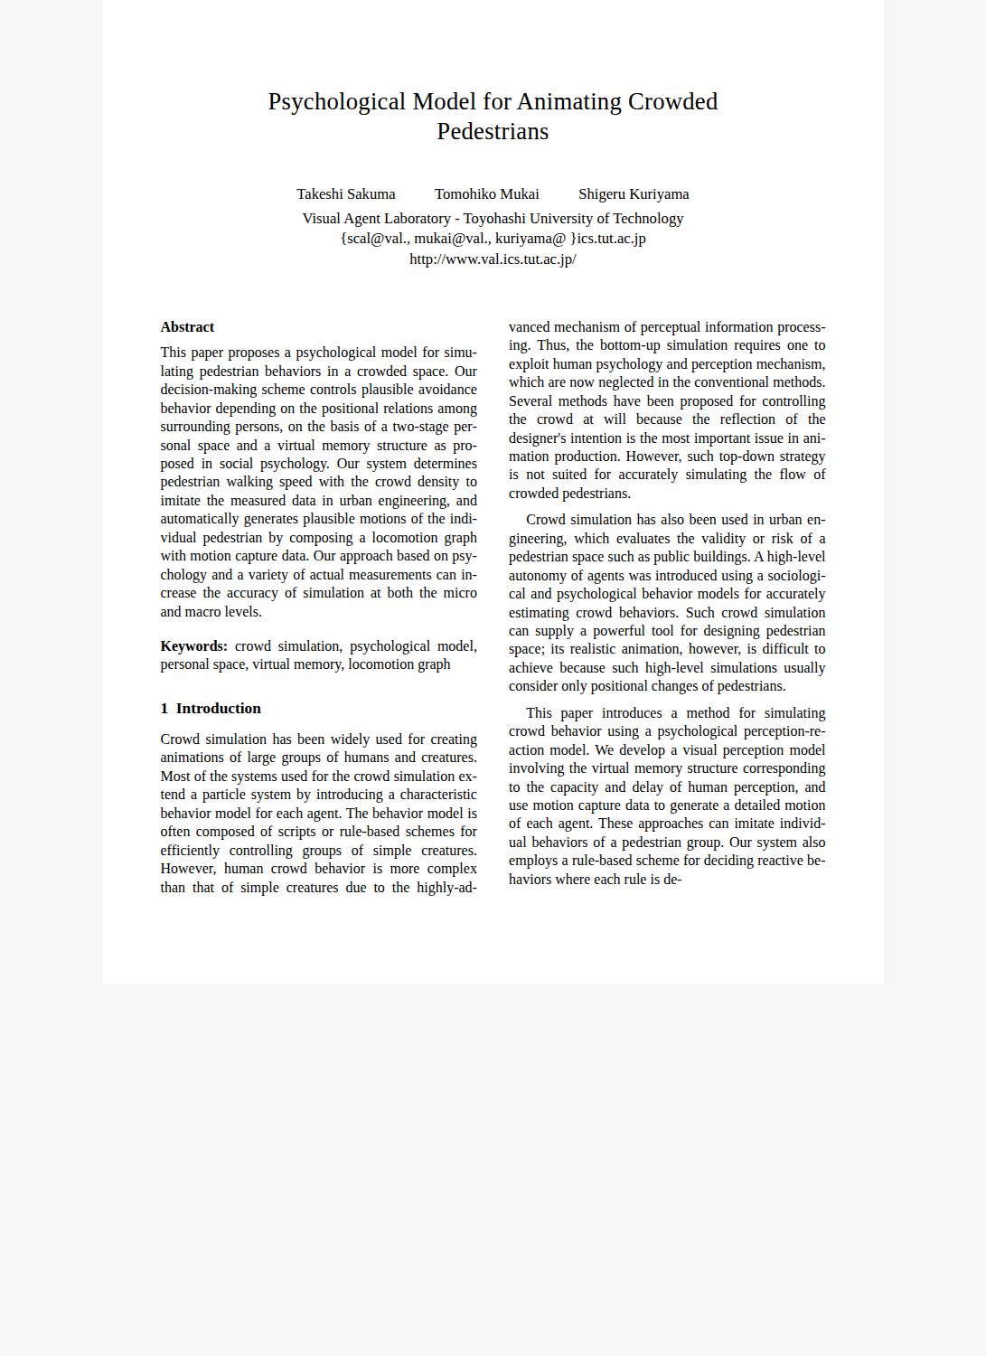Psychological Model for Animating Crowded
Pedestrians
Takeshi Sakuma Tomohiko Mukai Shigeru Kuriyama
Visual Agent Laboratory - Toyohashi University of Technology
{scal@val., mukai@val., kuriyama@ }ics.tut.ac.jp
http://www.val.ics.tut.ac.jp/
Abstract
This paper proposes a psychological model for simulating pedestrian behaviors in a crowded space. Our decision-making scheme controls plausible avoidance behavior depending on the positional relations among surrounding persons, on the basis of a two-stage personal space and a virtual memory structure as proposed in social psychology. Our system determines pedestrian walking speed with the crowd density to imitate the measured data in urban engineering, and automatically generates plausible motions of the individual pedestrian by composing a locomotion graph with motion capture data. Our approach based on psychology and a variety of actual measurements can increase the accuracy of simulation at both the micro and macro levels.
Keywords: crowd simulation, psychological model, personal space, virtual memory, locomotion graph
1 Introduction
Crowd simulation has been widely used for creating animations of large groups of humans and creatures. Most of the systems used for the crowd simulation extend a particle system by introducing a characteristic behavior model for each agent. The behavior model is often composed of scripts or rule-based schemes for efficiently controlling groups of simple creatures. However, human crowd behavior is more complex than that of simple creatures due to the highly-advanced mechanism of perceptual information processing. Thus, the bottom-up simulation requires one to exploit human psychology and perception mechanism, which are now neglected in the conventional methods. Several methods have been proposed for controlling the crowd at will because the reflection of the designer's intention is the most important issue in animation production. However, such top-down strategy is not suited for accurately simulating the flow of crowded pedestrians.
Crowd simulation has also been used in urban engineering, which evaluates the validity or risk of a pedestrian space such as public buildings. A high-level autonomy of agents was introduced using a sociological and psychological behavior models for accurately estimating crowd behaviors. Such crowd simulation can supply a powerful tool for designing pedestrian space; its realistic animation, however, is difficult to achieve because such high-level simulations usually consider only positional changes of pedestrians.
This paper introduces a method for simulating crowd behavior using a psychological perception-reaction model. We develop a visual perception model involving the virtual memory structure corresponding to the capacity and delay of human perception, and use motion capture data to generate a detailed motion of each agent. These approaches can imitate individual behaviors of a pedestrian group. Our system also employs a rule-based scheme for deciding reactive behaviors where each rule is de-